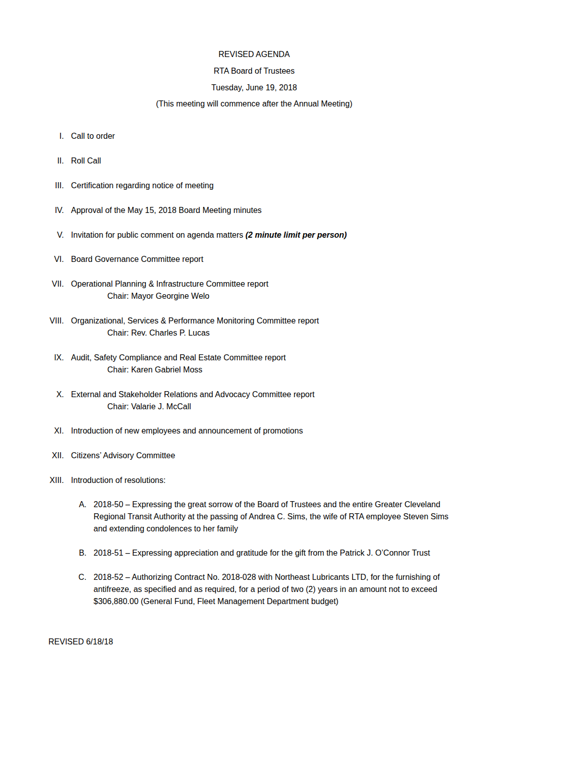REVISED AGENDA
RTA Board of Trustees
Tuesday, June 19, 2018
(This meeting will commence after the Annual Meeting)
Call to order
Roll Call
Certification regarding notice of meeting
Approval of the May 15, 2018 Board Meeting minutes
Invitation for public comment on agenda matters (2 minute limit per person)
Board Governance Committee report
Operational Planning & Infrastructure Committee report Chair: Mayor Georgine Welo
Organizational, Services & Performance Monitoring Committee report Chair: Rev. Charles P. Lucas
Audit, Safety Compliance and Real Estate Committee report Chair: Karen Gabriel Moss
External and Stakeholder Relations and Advocacy Committee report Chair: Valarie J. McCall
Introduction of new employees and announcement of promotions
Citizens’ Advisory Committee
Introduction of resolutions:
2018-50 – Expressing the great sorrow of the Board of Trustees and the entire Greater Cleveland Regional Transit Authority at the passing of Andrea C. Sims, the wife of RTA employee Steven Sims and extending condolences to her family
2018-51 – Expressing appreciation and gratitude for the gift from the Patrick J. O’Connor Trust
2018-52 – Authorizing Contract No. 2018-028 with Northeast Lubricants LTD, for the furnishing of antifreeze, as specified and as required, for a period of two (2) years in an amount not to exceed $306,880.00 (General Fund, Fleet Management Department budget)
REVISED 6/18/18